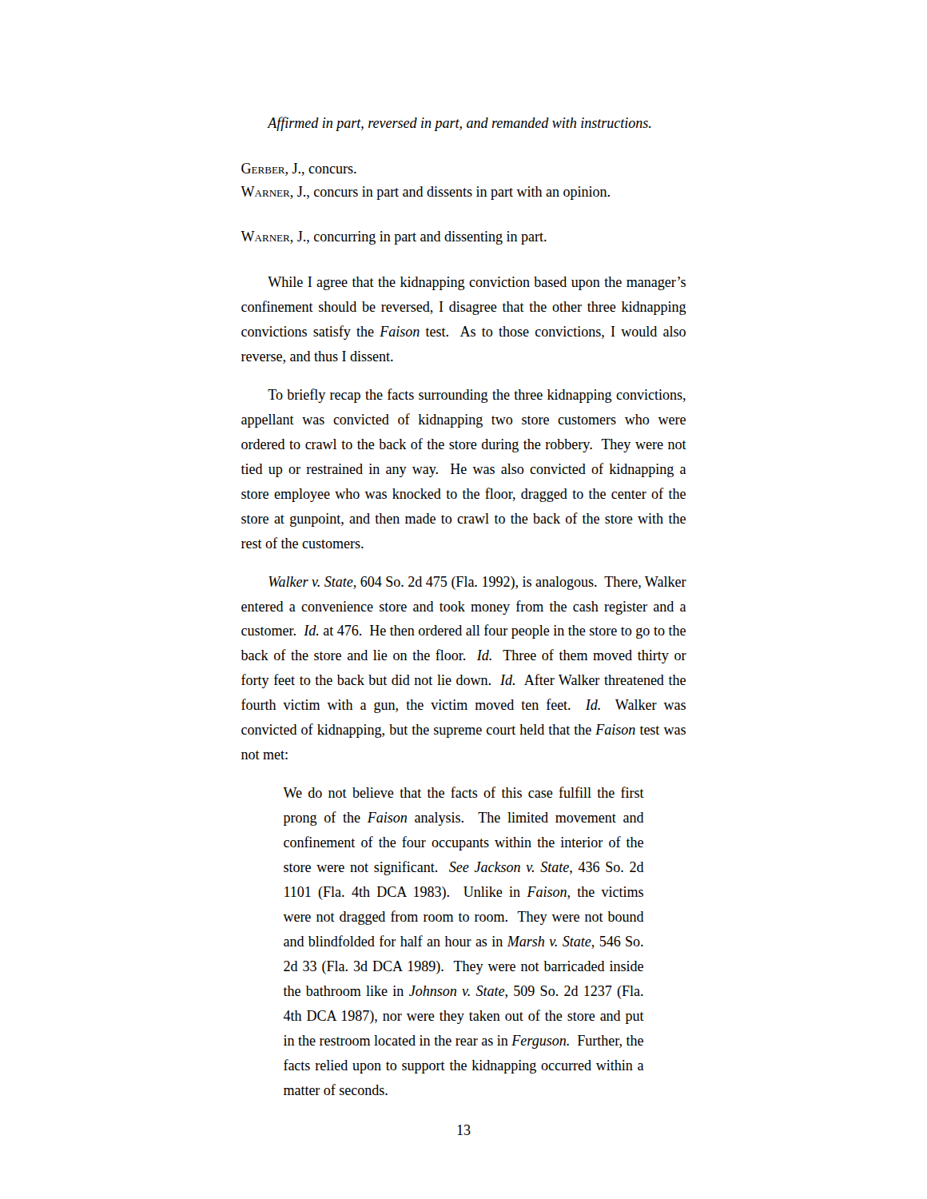Affirmed in part, reversed in part, and remanded with instructions.
Gerber, J., concurs.
Warner, J., concurs in part and dissents in part with an opinion.
Warner, J., concurring in part and dissenting in part.
While I agree that the kidnapping conviction based upon the manager’s confinement should be reversed, I disagree that the other three kidnapping convictions satisfy the Faison test. As to those convictions, I would also reverse, and thus I dissent.
To briefly recap the facts surrounding the three kidnapping convictions, appellant was convicted of kidnapping two store customers who were ordered to crawl to the back of the store during the robbery. They were not tied up or restrained in any way. He was also convicted of kidnapping a store employee who was knocked to the floor, dragged to the center of the store at gunpoint, and then made to crawl to the back of the store with the rest of the customers.
Walker v. State, 604 So. 2d 475 (Fla. 1992), is analogous. There, Walker entered a convenience store and took money from the cash register and a customer. Id. at 476. He then ordered all four people in the store to go to the back of the store and lie on the floor. Id. Three of them moved thirty or forty feet to the back but did not lie down. Id. After Walker threatened the fourth victim with a gun, the victim moved ten feet. Id. Walker was convicted of kidnapping, but the supreme court held that the Faison test was not met:
We do not believe that the facts of this case fulfill the first prong of the Faison analysis. The limited movement and confinement of the four occupants within the interior of the store were not significant. See Jackson v. State, 436 So. 2d 1101 (Fla. 4th DCA 1983). Unlike in Faison, the victims were not dragged from room to room. They were not bound and blindfolded for half an hour as in Marsh v. State, 546 So. 2d 33 (Fla. 3d DCA 1989). They were not barricaded inside the bathroom like in Johnson v. State, 509 So. 2d 1237 (Fla. 4th DCA 1987), nor were they taken out of the store and put in the restroom located in the rear as in Ferguson. Further, the facts relied upon to support the kidnapping occurred within a matter of seconds.
13